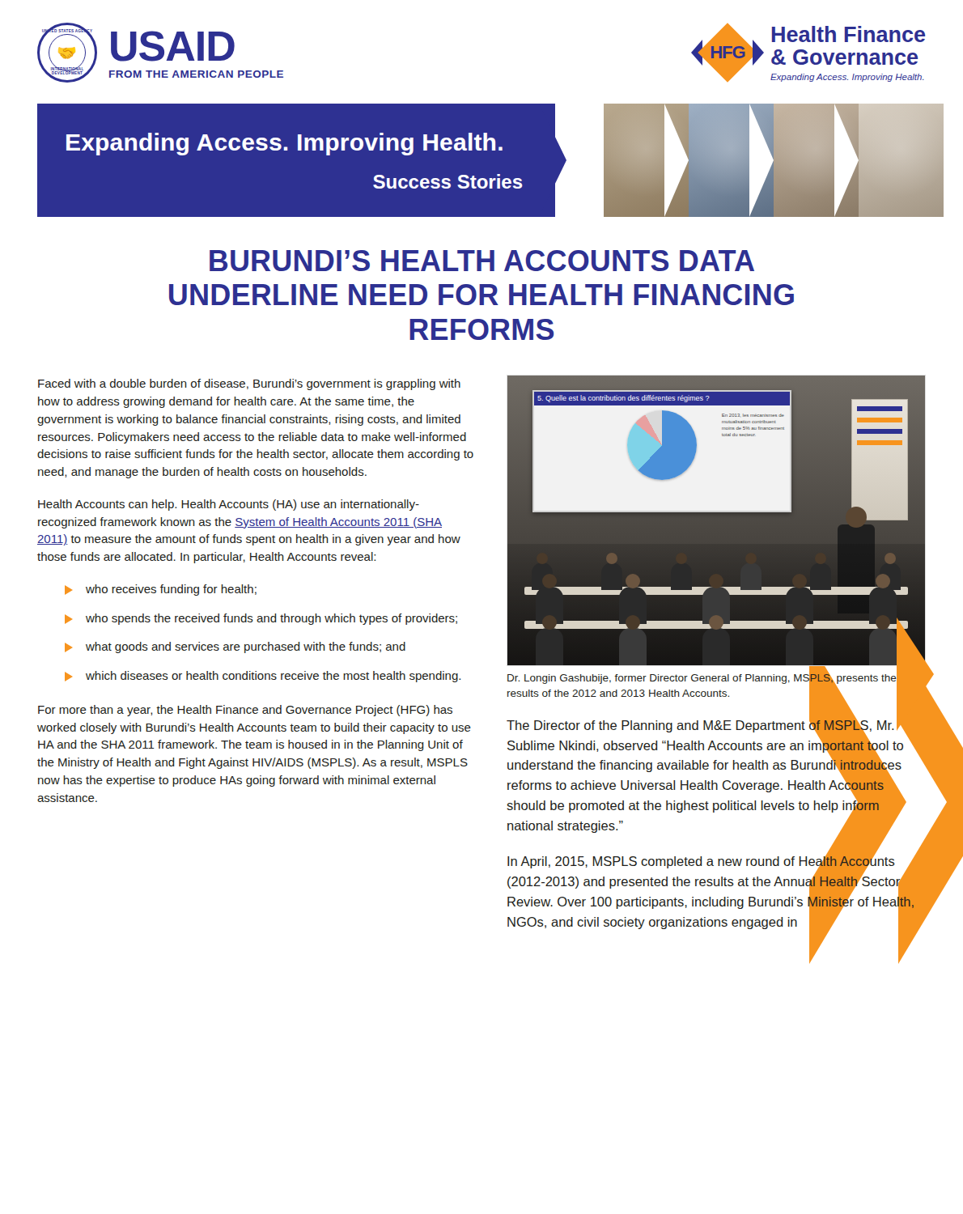UNITED STATES AGENCY
🤝
INTERNATIONAL DEVELOPMENT
USAID FROM THE AMERICAN PEOPLE
HFG
Health Finance & Governance Expanding Access. Improving Health.
Expanding Access. Improving Health.
Success Stories
BURUNDI’S HEALTH ACCOUNTS DATA
UNDERLINE NEED FOR HEALTH FINANCING
REFORMS
Faced with a double burden of disease, Burundi’s government is grappling with how to address growing demand for health care. At the same time, the government is working to balance financial constraints, rising costs, and limited resources. Policymakers need access to the reliable data to make well-informed decisions to raise sufficient funds for the health sector, allocate them according to need, and manage the burden of health costs on households.
Health Accounts can help. Health Accounts (HA) use an internationally-recognized framework known as the System of Health Accounts 2011 (SHA 2011) to measure the amount of funds spent on health in a given year and how those funds are allocated. In particular, Health Accounts reveal:
who receives funding for health;
who spends the received funds and through which types of providers;
what goods and services are purchased with the funds; and
which diseases or health conditions receive the most health spending.
For more than a year, the Health Finance and Governance Project (HFG) has worked closely with Burundi’s Health Accounts team to build their capacity to use HA and the SHA 2011 framework. The team is housed in in the Planning Unit of the Ministry of Health and Fight Against HIV/AIDS (MSPLS). As a result, MSPLS now has the expertise to produce HAs going forward with minimal external assistance.
5. Quelle est la contribution des différentes régimes ?
En 2013, les mécanismes de mutualisation contribuent moins de 5% au financement total du secteur.
Dr. Longin Gashubije, former Director General of Planning, MSPLS, presents the results of the 2012 and 2013 Health Accounts.
The Director of the Planning and M&E Department of MSPLS, Mr. Sublime Nkindi, observed “Health Accounts are an important tool to understand the financing available for health as Burundi introduces reforms to achieve Universal Health Coverage. Health Accounts should be promoted at the highest political levels to help inform national strategies.”
In April, 2015, MSPLS completed a new round of Health Accounts (2012-2013) and presented the results at the Annual Health Sector Review. Over 100 participants, including Burundi’s Minister of Health, NGOs, and civil society organizations engaged in